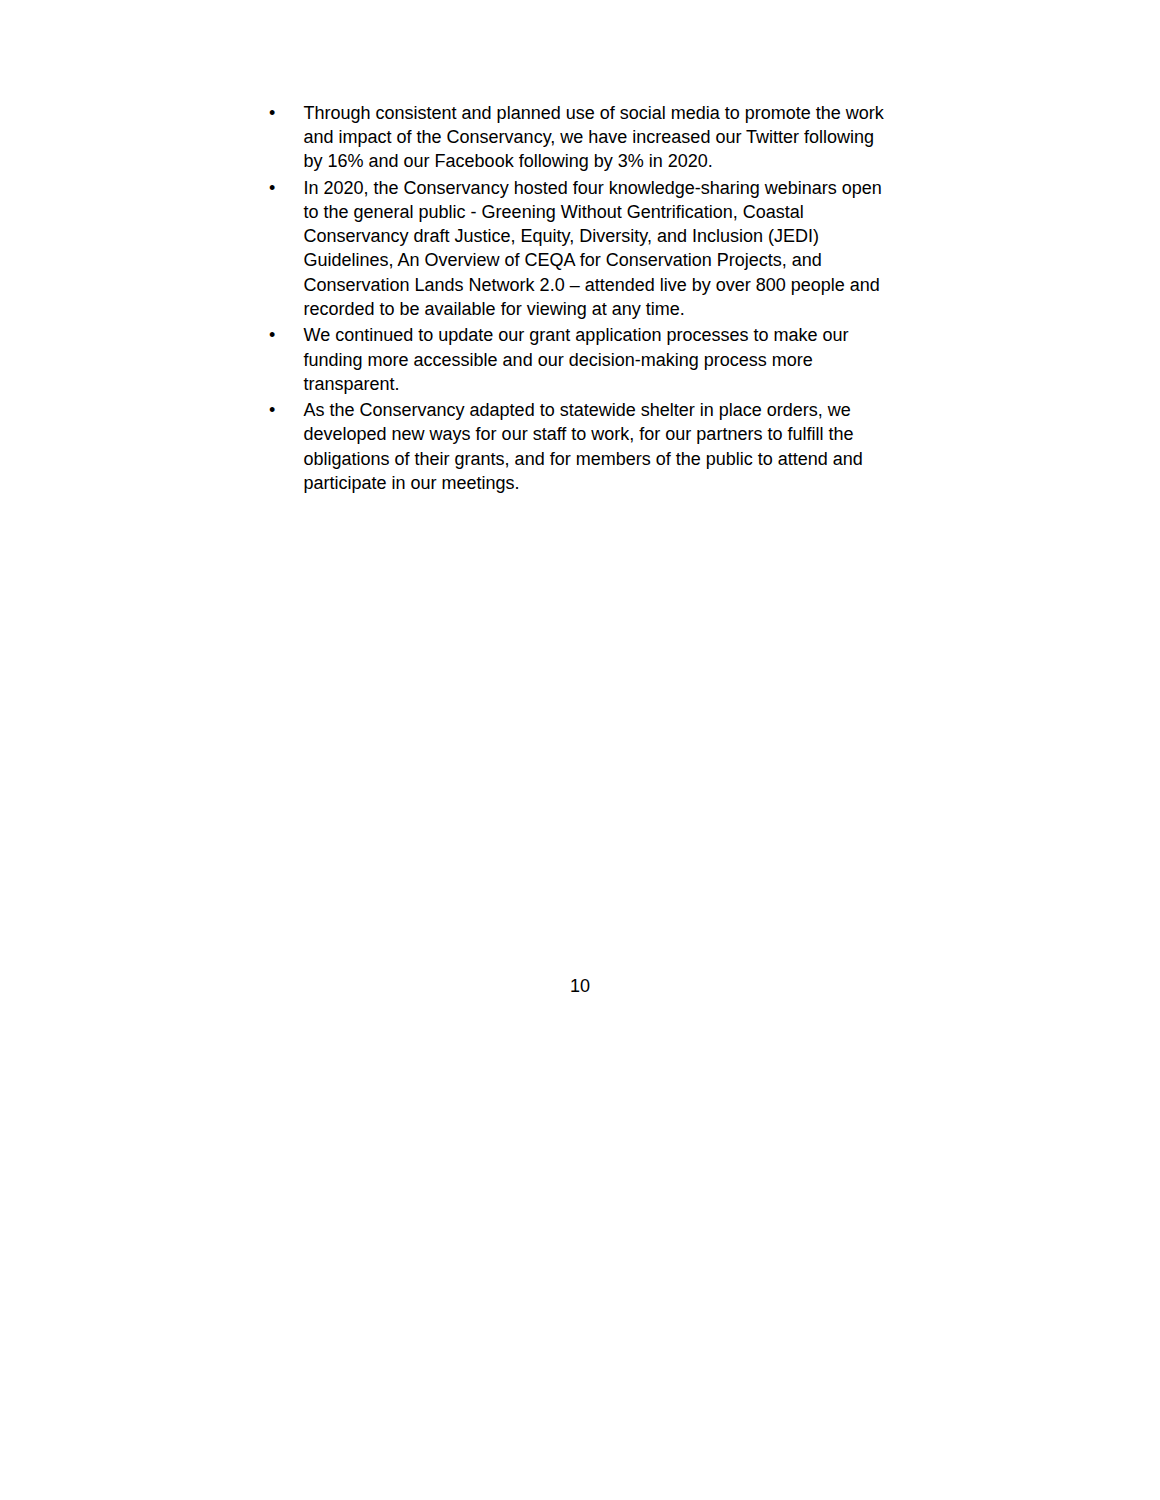Through consistent and planned use of social media to promote the work and impact of the Conservancy, we have increased our Twitter following by 16% and our Facebook following by 3% in 2020.
In 2020, the Conservancy hosted four knowledge-sharing webinars open to the general public - Greening Without Gentrification, Coastal Conservancy draft Justice, Equity, Diversity, and Inclusion (JEDI) Guidelines, An Overview of CEQA for Conservation Projects, and Conservation Lands Network 2.0 – attended live by over 800 people and recorded to be available for viewing at any time.
We continued to update our grant application processes to make our funding more accessible and our decision-making process more transparent.
As the Conservancy adapted to statewide shelter in place orders, we developed new ways for our staff to work, for our partners to fulfill the obligations of their grants, and for members of the public to attend and participate in our meetings.
10